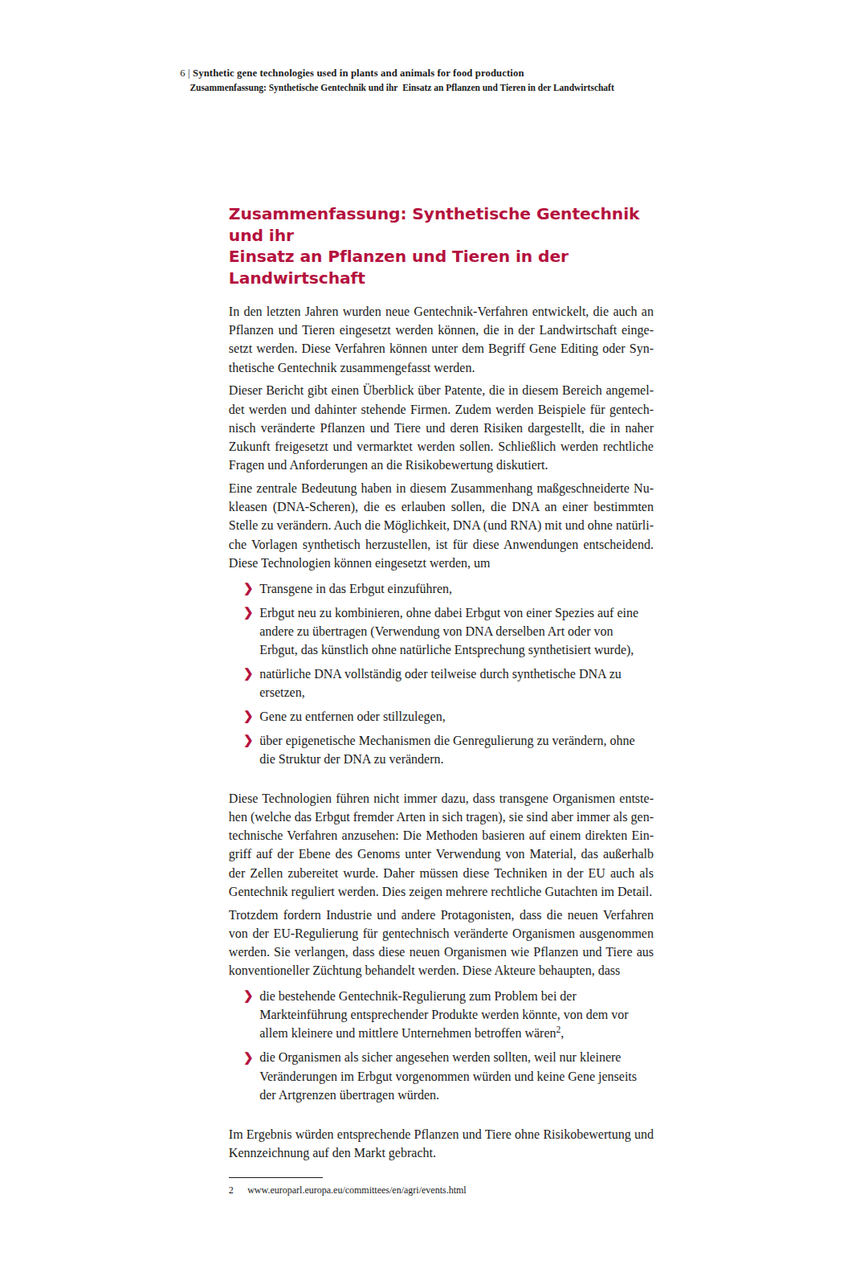6 | Synthetic gene technologies used in plants and animals for food production
Zusammenfassung: Synthetische Gentechnik und ihr Einsatz an Pflanzen und Tieren in der Landwirtschaft
Zusammenfassung: Synthetische Gentechnik und ihr
Einsatz an Pflanzen und Tieren in der Landwirtschaft
In den letzten Jahren wurden neue Gentechnik-Verfahren entwickelt, die auch an Pflanzen und Tieren eingesetzt werden können, die in der Landwirtschaft eingesetzt werden. Diese Verfahren können unter dem Begriff Gene Editing oder Synthetische Gentechnik zusammengefasst werden.
Dieser Bericht gibt einen Überblick über Patente, die in diesem Bereich angemeldet werden und dahinter stehende Firmen. Zudem werden Beispiele für gentechnisch veränderte Pflanzen und Tiere und deren Risiken dargestellt, die in naher Zukunft freigesetzt und vermarktet werden sollen. Schließlich werden rechtliche Fragen und Anforderungen an die Risikobewertung diskutiert.
Eine zentrale Bedeutung haben in diesem Zusammenhang maßgeschneiderte Nukleasen (DNA-Scheren), die es erlauben sollen, die DNA an einer bestimmten Stelle zu verändern. Auch die Möglichkeit, DNA (und RNA) mit und ohne natürliche Vorlagen synthetisch herzustellen, ist für diese Anwendungen entscheidend. Diese Technologien können eingesetzt werden, um
Transgene in das Erbgut einzuführen,
Erbgut neu zu kombinieren, ohne dabei Erbgut von einer Spezies auf eine andere zu übertragen (Verwendung von DNA derselben Art oder von Erbgut, das künstlich ohne natürliche Entsprechung synthetisiert wurde),
natürliche DNA vollständig oder teilweise durch synthetische DNA zu ersetzen,
Gene zu entfernen oder stillzulegen,
über epigenetische Mechanismen die Genregulierung zu verändern, ohne die Struktur der DNA zu verändern.
Diese Technologien führen nicht immer dazu, dass transgene Organismen entstehen (welche das Erbgut fremder Arten in sich tragen), sie sind aber immer als gentechnische Verfahren anzusehen: Die Methoden basieren auf einem direkten Eingriff auf der Ebene des Genoms unter Verwendung von Material, das außerhalb der Zellen zubereitet wurde. Daher müssen diese Techniken in der EU auch als Gentechnik reguliert werden. Dies zeigen mehrere rechtliche Gutachten im Detail.
Trotzdem fordern Industrie und andere Protagonisten, dass die neuen Verfahren von der EU-Regulierung für gentechnisch veränderte Organismen ausgenommen werden. Sie verlangen, dass diese neuen Organismen wie Pflanzen und Tiere aus konventioneller Züchtung behandelt werden. Diese Akteure behaupten, dass
die bestehende Gentechnik-Regulierung zum Problem bei der Markteinführung entsprechender Produkte werden könnte, von dem vor allem kleinere und mittlere Unternehmen betroffen wären2,
die Organismen als sicher angesehen werden sollten, weil nur kleinere Veränderungen im Erbgut vorgenommen würden und keine Gene jenseits der Artgrenzen übertragen würden.
Im Ergebnis würden entsprechende Pflanzen und Tiere ohne Risikobewertung und Kennzeichnung auf den Markt gebracht.
2
www.europarl.europa.eu/committees/en/agri/events.html